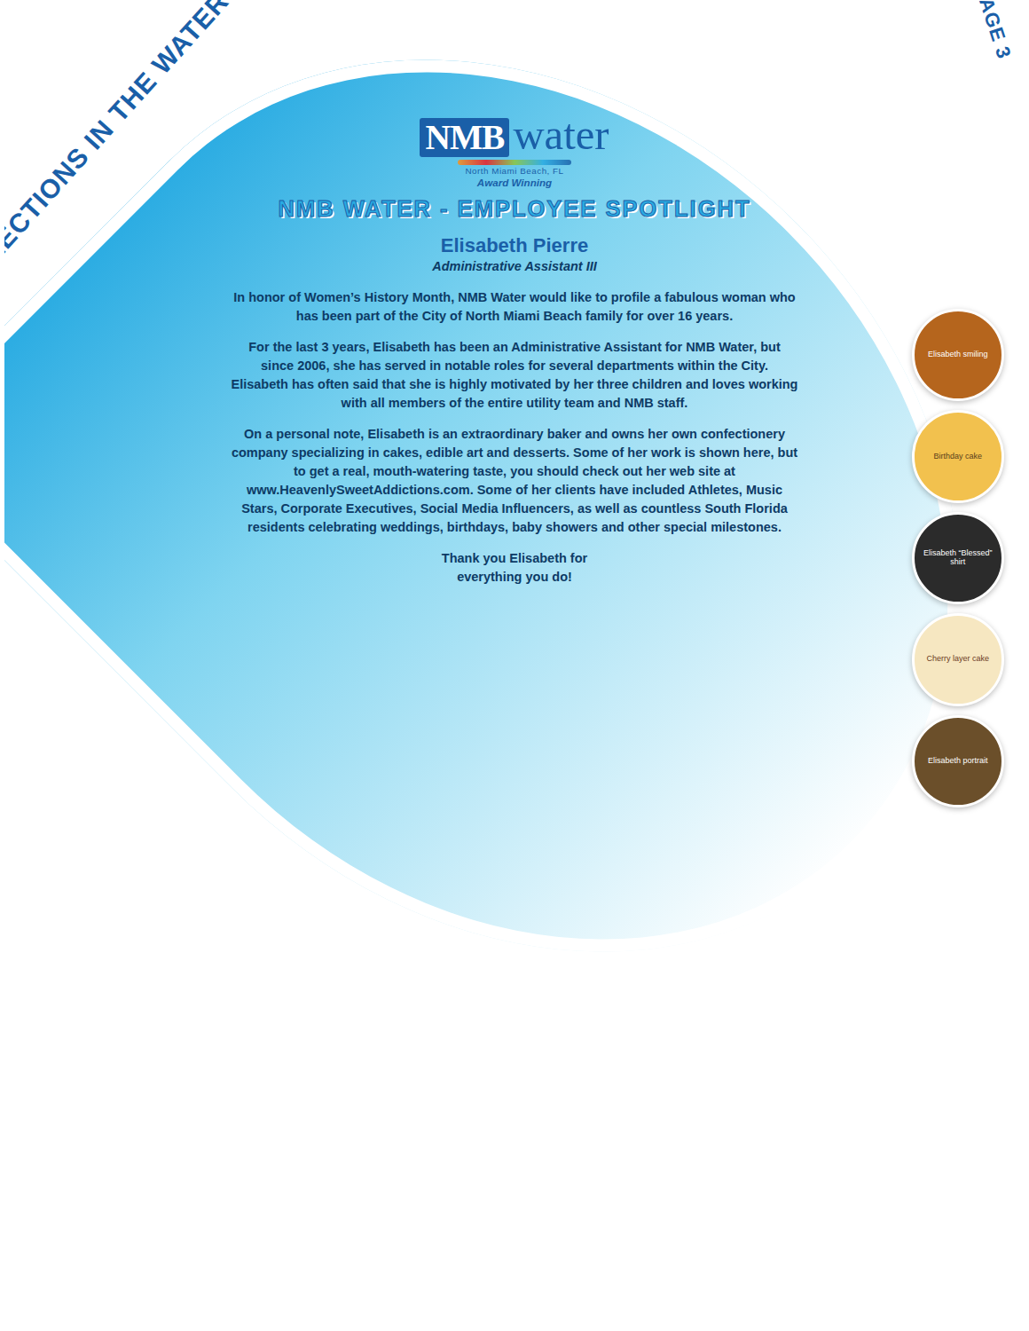Reflections in the Water
NMB Water Newsletter - Page 3
NMB water North Miami Beach, FL Award Winning
NMB Water - Employee Spotlight
Elisabeth Pierre
Administrative Assistant III
In honor of Women’s History Month, NMB Water would like to profile a fabulous woman who has been part of the City of North Miami Beach family for over 16 years.
For the last 3 years, Elisabeth has been an Administrative Assistant for NMB Water, but since 2006, she has served in notable roles for several departments within the City. Elisabeth has often said that she is highly motivated by her three children and loves working with all members of the entire utility team and NMB staff.
On a personal note, Elisabeth is an extraordinary baker and owns her own confectionery company specializing in cakes, edible art and desserts. Some of her work is shown here, but to get a real, mouth-watering taste, you should check out her web site at www.HeavenlySweetAddictions.com. Some of her clients have included Athletes, Music Stars, Corporate Executives, Social Media Influencers, as well as countless South Florida residents celebrating weddings, birthdays, baby showers and other special milestones.
Thank you Elisabeth for
everything you do!
Elisabeth smiling
Birthday cake
Elisabeth “Blessed” shirt
Cherry layer cake
Elisabeth portrait